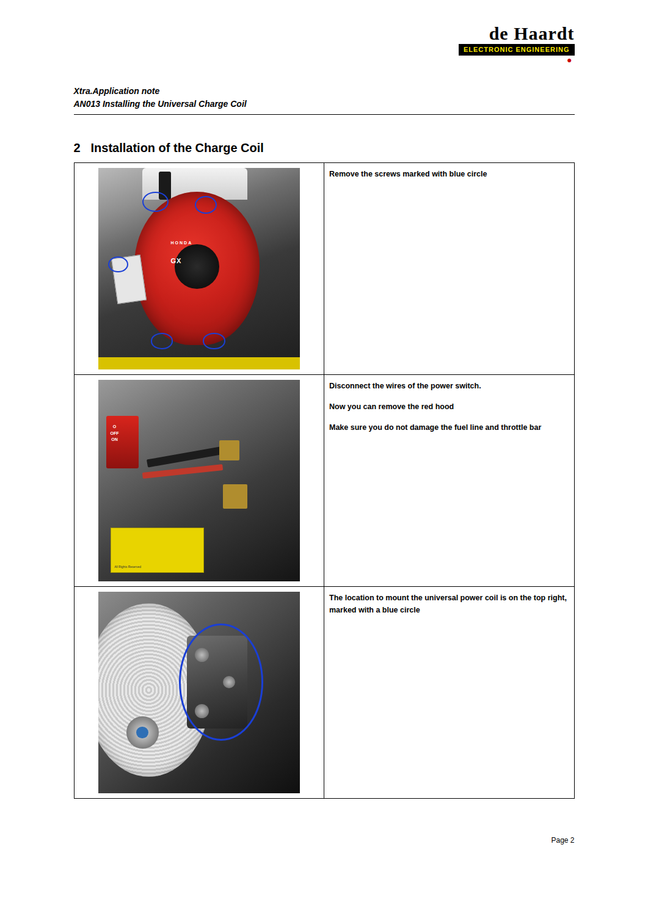de Haardt
ELECTRONIC ENGINEERING
●
Xtra.Application note
AN013 Installing the Universal Charge Coil
2 Installation of the Charge Coil
| HONDA GX | Remove the screws marked with blue circle |
| O OFF ON All Rights Reserved | Disconnect the wires of the power switch. Now you can remove the red hood Make sure you do not damage the fuel line and throttle bar |
| | The location to mount the universal power coil is on the top right, marked with a blue circle |
Page 2